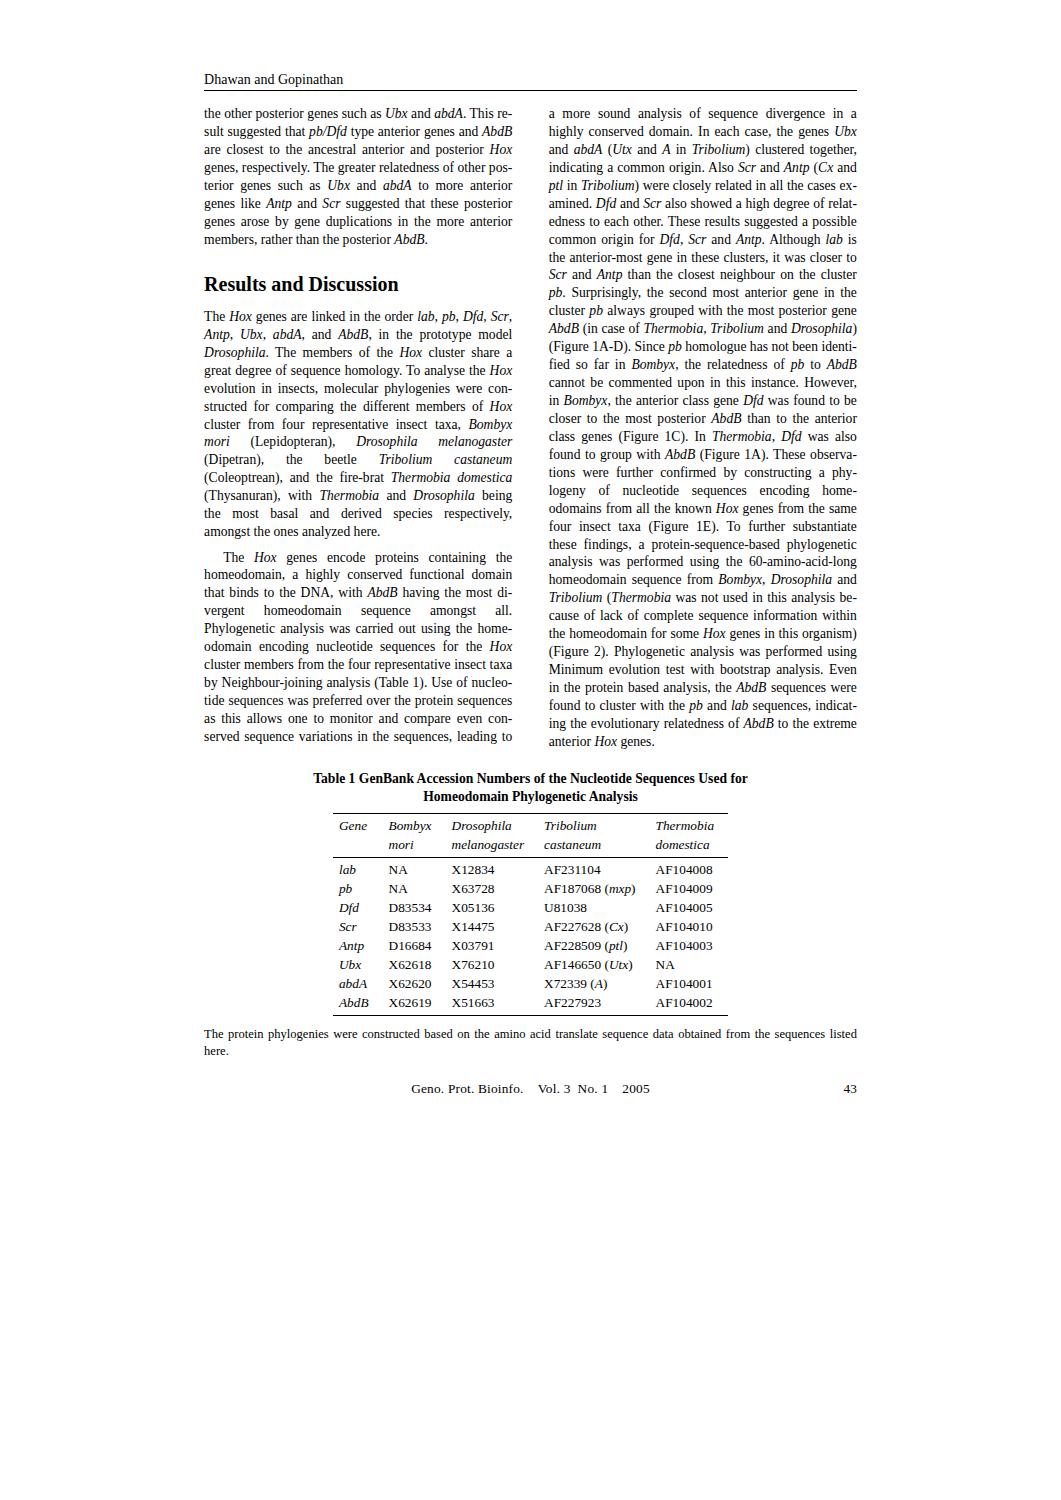Dhawan and Gopinathan
the other posterior genes such as Ubx and abdA. This result suggested that pb/Dfd type anterior genes and AbdB are closest to the ancestral anterior and posterior Hox genes, respectively. The greater relatedness of other posterior genes such as Ubx and abdA to more anterior genes like Antp and Scr suggested that these posterior genes arose by gene duplications in the more anterior members, rather than the posterior AbdB.
Results and Discussion
The Hox genes are linked in the order lab, pb, Dfd, Scr, Antp, Ubx, abdA, and AbdB, in the prototype model Drosophila. The members of the Hox cluster share a great degree of sequence homology. To analyse the Hox evolution in insects, molecular phylogenies were constructed for comparing the different members of Hox cluster from four representative insect taxa, Bombyx mori (Lepidopteran), Drosophila melanogaster (Dipetran), the beetle Tribolium castaneum (Coleoptrean), and the fire-brat Thermobia domestica (Thysanuran), with Thermobia and Drosophila being the most basal and derived species respectively, amongst the ones analyzed here.
The Hox genes encode proteins containing the homeodomain, a highly conserved functional domain that binds to the DNA, with AbdB having the most divergent homeodomain sequence amongst all. Phylogenetic analysis was carried out using the homeodomain encoding nucleotide sequences for the Hox cluster members from the four representative insect taxa by Neighbour-joining analysis (Table 1). Use of nucleotide sequences was preferred over the protein sequences as this allows one to monitor and compare even conserved sequence variations in the sequences, leading to a more sound analysis of sequence divergence in a highly conserved domain. In each case, the genes Ubx and abdA (Utx and A in Tribolium) clustered together, indicating a common origin. Also Scr and Antp (Cx and ptl in Tribolium) were closely related in all the cases examined. Dfd and Scr also showed a high degree of relatedness to each other. These results suggested a possible common origin for Dfd, Scr and Antp. Although lab is the anterior-most gene in these clusters, it was closer to Scr and Antp than the closest neighbour on the cluster pb. Surprisingly, the second most anterior gene in the cluster pb always grouped with the most posterior gene AbdB (in case of Thermobia, Tribolium and Drosophila) (Figure 1A-D). Since pb homologue has not been identified so far in Bombyx, the relatedness of pb to AbdB cannot be commented upon in this instance. However, in Bombyx, the anterior class gene Dfd was found to be closer to the most posterior AbdB than to the anterior class genes (Figure 1C). In Thermobia, Dfd was also found to group with AbdB (Figure 1A). These observations were further confirmed by constructing a phylogeny of nucleotide sequences encoding homeodomains from all the known Hox genes from the same four insect taxa (Figure 1E). To further substantiate these findings, a protein-sequence-based phylogenetic analysis was performed using the 60-amino-acid-long homeodomain sequence from Bombyx, Drosophila and Tribolium (Thermobia was not used in this analysis because of lack of complete sequence information within the homeodomain for some Hox genes in this organism) (Figure 2). Phylogenetic analysis was performed using Minimum evolution test with bootstrap analysis. Even in the protein based analysis, the AbdB sequences were found to cluster with the pb and lab sequences, indicating the evolutionary relatedness of AbdB to the extreme anterior Hox genes.
Table 1 GenBank Accession Numbers of the Nucleotide Sequences Used for Homeodomain Phylogenetic Analysis
| Gene | Bombyx | Drosophila | Tribolium | Thermobia |
| --- | --- | --- | --- | --- |
| | mori | melanogaster | castaneum | domestica |
| lab | NA | X12834 | AF231104 | AF104008 |
| pb | NA | X63728 | AF187068 ( mxp ) | AF104009 |
| Dfd | D83534 | X05136 | U81038 | AF104005 |
| Scr | D83533 | X14475 | AF227628 ( Cx ) | AF104010 |
| Antp | D16684 | X03791 | AF228509 ( ptl ) | AF104003 |
| Ubx | X62618 | X76210 | AF146650 ( Utx ) | NA |
| abdA | X62620 | X54453 | X72339 ( A ) | AF104001 |
| AbdB | X62619 | X51663 | AF227923 | AF104002 |
The protein phylogenies were constructed based on the amino acid translate sequence data obtained from the sequences listed here.
Geno. Prot. Bioinfo. Vol. 3 No. 1 2005 43